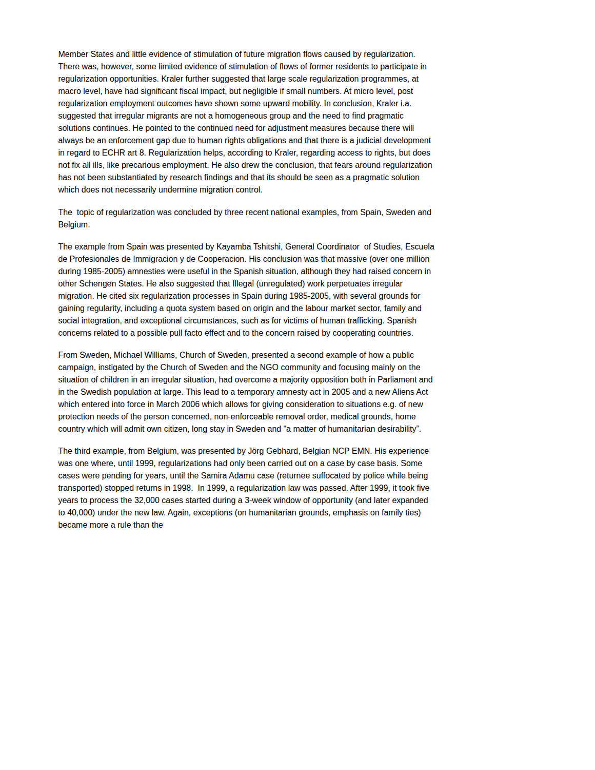Member States and little evidence of stimulation of future migration flows caused by regularization. There was, however, some limited evidence of stimulation of flows of former residents to participate in regularization opportunities. Kraler further suggested that large scale regularization programmes, at macro level, have had significant fiscal impact, but negligible if small numbers. At micro level, post regularization employment outcomes have shown some upward mobility. In conclusion, Kraler i.a. suggested that irregular migrants are not a homogeneous group and the need to find pragmatic solutions continues. He pointed to the continued need for adjustment measures because there will always be an enforcement gap due to human rights obligations and that there is a judicial development in regard to ECHR art 8. Regularization helps, according to Kraler, regarding access to rights, but does not fix all ills, like precarious employment. He also drew the conclusion, that fears around regularization has not been substantiated by research findings and that its should be seen as a pragmatic solution which does not necessarily undermine migration control.
The topic of regularization was concluded by three recent national examples, from Spain, Sweden and Belgium.
The example from Spain was presented by Kayamba Tshitshi, General Coordinator of Studies, Escuela de Profesionales de Immigracion y de Cooperacion. His conclusion was that massive (over one million during 1985-2005) amnesties were useful in the Spanish situation, although they had raised concern in other Schengen States. He also suggested that Illegal (unregulated) work perpetuates irregular migration. He cited six regularization processes in Spain during 1985-2005, with several grounds for gaining regularity, including a quota system based on origin and the labour market sector, family and social integration, and exceptional circumstances, such as for victims of human trafficking. Spanish concerns related to a possible pull facto effect and to the concern raised by cooperating countries.
From Sweden, Michael Williams, Church of Sweden, presented a second example of how a public campaign, instigated by the Church of Sweden and the NGO community and focusing mainly on the situation of children in an irregular situation, had overcome a majority opposition both in Parliament and in the Swedish population at large. This lead to a temporary amnesty act in 2005 and a new Aliens Act which entered into force in March 2006 which allows for giving consideration to situations e.g. of new protection needs of the person concerned, non-enforceable removal order, medical grounds, home country which will admit own citizen, long stay in Sweden and “a matter of humanitarian desirability”.
The third example, from Belgium, was presented by Jörg Gebhard, Belgian NCP EMN. His experience was one where, until 1999, regularizations had only been carried out on a case by case basis. Some cases were pending for years, until the Samira Adamu case (returnee suffocated by police while being transported) stopped returns in 1998. In 1999, a regularization law was passed. After 1999, it took five years to process the 32,000 cases started during a 3-week window of opportunity (and later expanded to 40,000) under the new law. Again, exceptions (on humanitarian grounds, emphasis on family ties) became more a rule than the